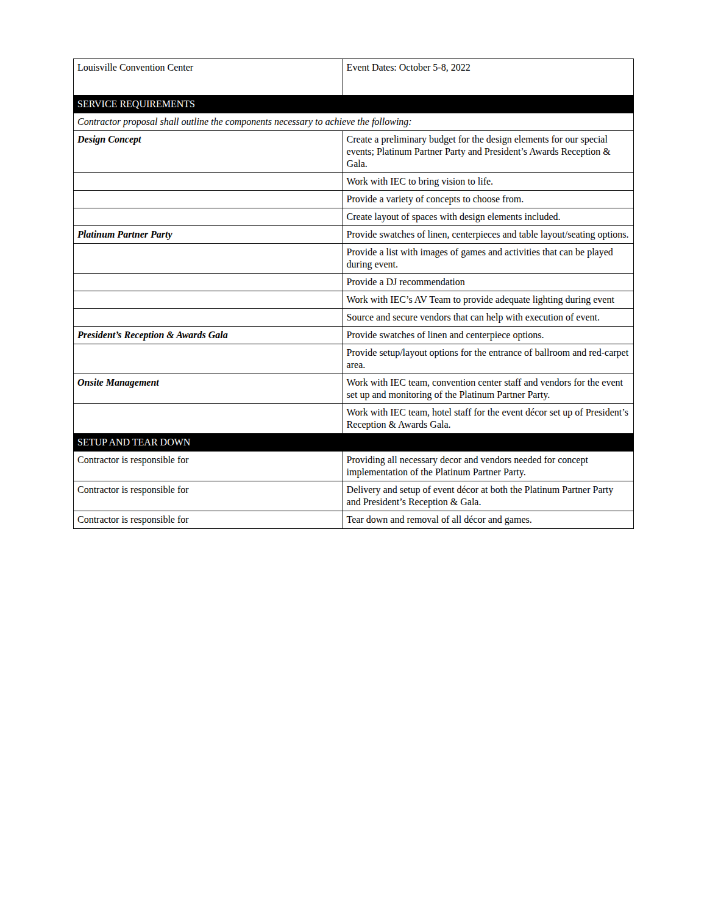| Louisville Convention Center | Event Dates: October 5-8, 2022 |
| SERVICE REQUIREMENTS | |
| Contractor proposal shall outline the components necessary to achieve the following: |
| Design Concept | Create a preliminary budget for the design elements for our special events; Platinum Partner Party and President’s Awards Reception & Gala. |
| | Work with IEC to bring vision to life. |
| | Provide a variety of concepts to choose from. |
| | Create layout of spaces with design elements included. |
| Platinum Partner Party | Provide swatches of linen, centerpieces and table layout/seating options. |
| | Provide a list with images of games and activities that can be played during event. |
| | Provide a DJ recommendation |
| | Work with IEC’s AV Team to provide adequate lighting during event |
| | Source and secure vendors that can help with execution of event. |
| President’s Reception & Awards Gala | Provide swatches of linen and centerpiece options. |
| | Provide setup/layout options for the entrance of ballroom and red-carpet area. |
| Onsite Management | Work with IEC team, convention center staff and vendors for the event set up and monitoring of the Platinum Partner Party. |
| | Work with IEC team, hotel staff for the event décor set up of President’s Reception & Awards Gala. |
| SETUP AND TEAR DOWN | |
| Contractor is responsible for | Providing all necessary decor and vendors needed for concept implementation of the Platinum Partner Party. |
| Contractor is responsible for | Delivery and setup of event décor at both the Platinum Partner Party and President’s Reception & Gala. |
| Contractor is responsible for | Tear down and removal of all décor and games. |